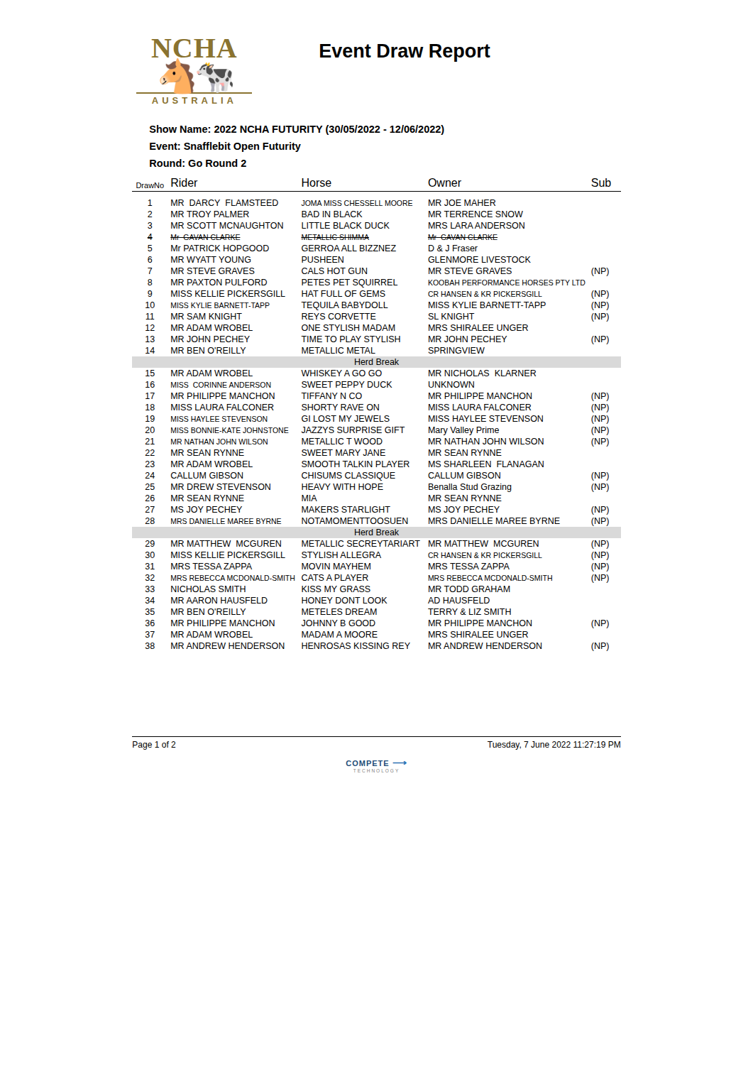NCHA
🐴🐄
AUSTRALIA
Event Draw Report
Show Name: 2022 NCHA FUTURITY (30/05/2022 - 12/06/2022)
Event: Snafflebit Open Futurity
Round: Go Round 2
| DrawNo | Rider | Horse | Owner | Sub |
| --- | --- | --- | --- | --- |
| 1 | MR DARCY FLAMSTEED | JOMA MISS CHESSELL MOORE | MR JOE MAHER | |
| 2 | MR TROY PALMER | BAD IN BLACK | MR TERRENCE SNOW | |
| 3 | MR SCOTT MCNAUGHTON | LITTLE BLACK DUCK | MRS LARA ANDERSON | |
| 4 | Mr GAVAN CLARKE | METALLIC SHIMMA | Mr GAVAN CLARKE | |
| 5 | Mr PATRICK HOPGOOD | GERROA ALL BIZZNEZ | D & J Fraser | |
| 6 | MR WYATT YOUNG | PUSHEEN | GLENMORE LIVESTOCK | |
| 7 | MR STEVE GRAVES | CALS HOT GUN | MR STEVE GRAVES | (NP) |
| 8 | MR PAXTON PULFORD | PETES PET SQUIRREL | KOOBAH PERFORMANCE HORSES PTY LTD | |
| 9 | MISS KELLIE PICKERSGILL | HAT FULL OF GEMS | CR HANSEN & KR PICKERSGILL | (NP) |
| 10 | MISS KYLIE BARNETT-TAPP | TEQUILA BABYDOLL | MISS KYLIE BARNETT-TAPP | (NP) |
| 11 | MR SAM KNIGHT | REYS CORVETTE | SL KNIGHT | (NP) |
| 12 | MR ADAM WROBEL | ONE STYLISH MADAM | MRS SHIRALEE UNGER | |
| 13 | MR JOHN PECHEY | TIME TO PLAY STYLISH | MR JOHN PECHEY | (NP) |
| 14 | MR BEN O'REILLY | METALLIC METAL | SPRINGVIEW | |
| Herd Break |
| 15 | MR ADAM WROBEL | WHISKEY A GO GO | MR NICHOLAS KLARNER | |
| 16 | MISS CORINNE ANDERSON | SWEET PEPPY DUCK | UNKNOWN | |
| 17 | MR PHILIPPE MANCHON | TIFFANY N CO | MR PHILIPPE MANCHON | (NP) |
| 18 | MISS LAURA FALCONER | SHORTY RAVE ON | MISS LAURA FALCONER | (NP) |
| 19 | MISS HAYLEE STEVENSON | GI LOST MY JEWELS | MISS HAYLEE STEVENSON | (NP) |
| 20 | MISS BONNIE-KATE JOHNSTONE | JAZZYS SURPRISE GIFT | Mary Valley Prime | (NP) |
| 21 | MR NATHAN JOHN WILSON | METALLIC T WOOD | MR NATHAN JOHN WILSON | (NP) |
| 22 | MR SEAN RYNNE | SWEET MARY JANE | MR SEAN RYNNE | |
| 23 | MR ADAM WROBEL | SMOOTH TALKIN PLAYER | MS SHARLEEN FLANAGAN | |
| 24 | CALLUM GIBSON | CHISUMS CLASSIQUE | CALLUM GIBSON | (NP) |
| 25 | MR DREW STEVENSON | HEAVY WITH HOPE | Benalla Stud Grazing | (NP) |
| 26 | MR SEAN RYNNE | MIA | MR SEAN RYNNE | |
| 27 | MS JOY PECHEY | MAKERS STARLIGHT | MS JOY PECHEY | (NP) |
| 28 | MRS DANIELLE MAREE BYRNE | NOTAMOMENTTOOSUEN | MRS DANIELLE MAREE BYRNE | (NP) |
| Herd Break |
| 29 | MR MATTHEW MCGUREN | METALLIC SECREYTARIART | MR MATTHEW MCGUREN | (NP) |
| 30 | MISS KELLIE PICKERSGILL | STYLISH ALLEGRA | CR HANSEN & KR PICKERSGILL | (NP) |
| 31 | MRS TESSA ZAPPA | MOVIN MAYHEM | MRS TESSA ZAPPA | (NP) |
| 32 | MRS REBECCA MCDONALD-SMITH | CATS A PLAYER | MRS REBECCA MCDONALD-SMITH | (NP) |
| 33 | NICHOLAS SMITH | KISS MY GRASS | MR TODD GRAHAM | |
| 34 | MR AARON HAUSFELD | HONEY DONT LOOK | AD HAUSFELD | |
| 35 | MR BEN O'REILLY | METELES DREAM | TERRY & LIZ SMITH | |
| 36 | MR PHILIPPE MANCHON | JOHNNY B GOOD | MR PHILIPPE MANCHON | (NP) |
| 37 | MR ADAM WROBEL | MADAM A MOORE | MRS SHIRALEE UNGER | |
| 38 | MR ANDREW HENDERSON | HENROSAS KISSING REY | MR ANDREW HENDERSON | (NP) |
Page 1 of 2 Tuesday, 7 June 2022 11:27:19 PM
COMPETE ⟶ TECHNOLOGY